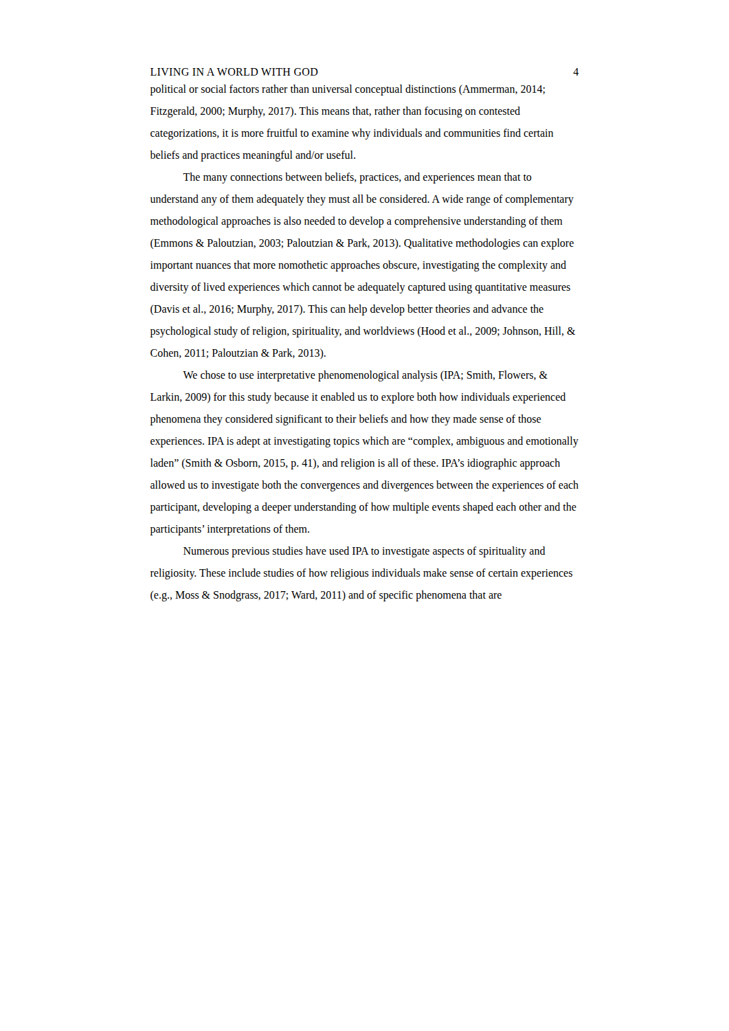Living in a World with God 4
political or social factors rather than universal conceptual distinctions (Ammerman, 2014; Fitzgerald, 2000; Murphy, 2017). This means that, rather than focusing on contested categorizations, it is more fruitful to examine why individuals and communities find certain beliefs and practices meaningful and/or useful.
The many connections between beliefs, practices, and experiences mean that to understand any of them adequately they must all be considered. A wide range of complementary methodological approaches is also needed to develop a comprehensive understanding of them (Emmons & Paloutzian, 2003; Paloutzian & Park, 2013). Qualitative methodologies can explore important nuances that more nomothetic approaches obscure, investigating the complexity and diversity of lived experiences which cannot be adequately captured using quantitative measures (Davis et al., 2016; Murphy, 2017). This can help develop better theories and advance the psychological study of religion, spirituality, and worldviews (Hood et al., 2009; Johnson, Hill, & Cohen, 2011; Paloutzian & Park, 2013).
We chose to use interpretative phenomenological analysis (IPA; Smith, Flowers, & Larkin, 2009) for this study because it enabled us to explore both how individuals experienced phenomena they considered significant to their beliefs and how they made sense of those experiences. IPA is adept at investigating topics which are “complex, ambiguous and emotionally laden” (Smith & Osborn, 2015, p. 41), and religion is all of these. IPA’s idiographic approach allowed us to investigate both the convergences and divergences between the experiences of each participant, developing a deeper understanding of how multiple events shaped each other and the participants’ interpretations of them.
Numerous previous studies have used IPA to investigate aspects of spirituality and religiosity. These include studies of how religious individuals make sense of certain experiences (e.g., Moss & Snodgrass, 2017; Ward, 2011) and of specific phenomena that are